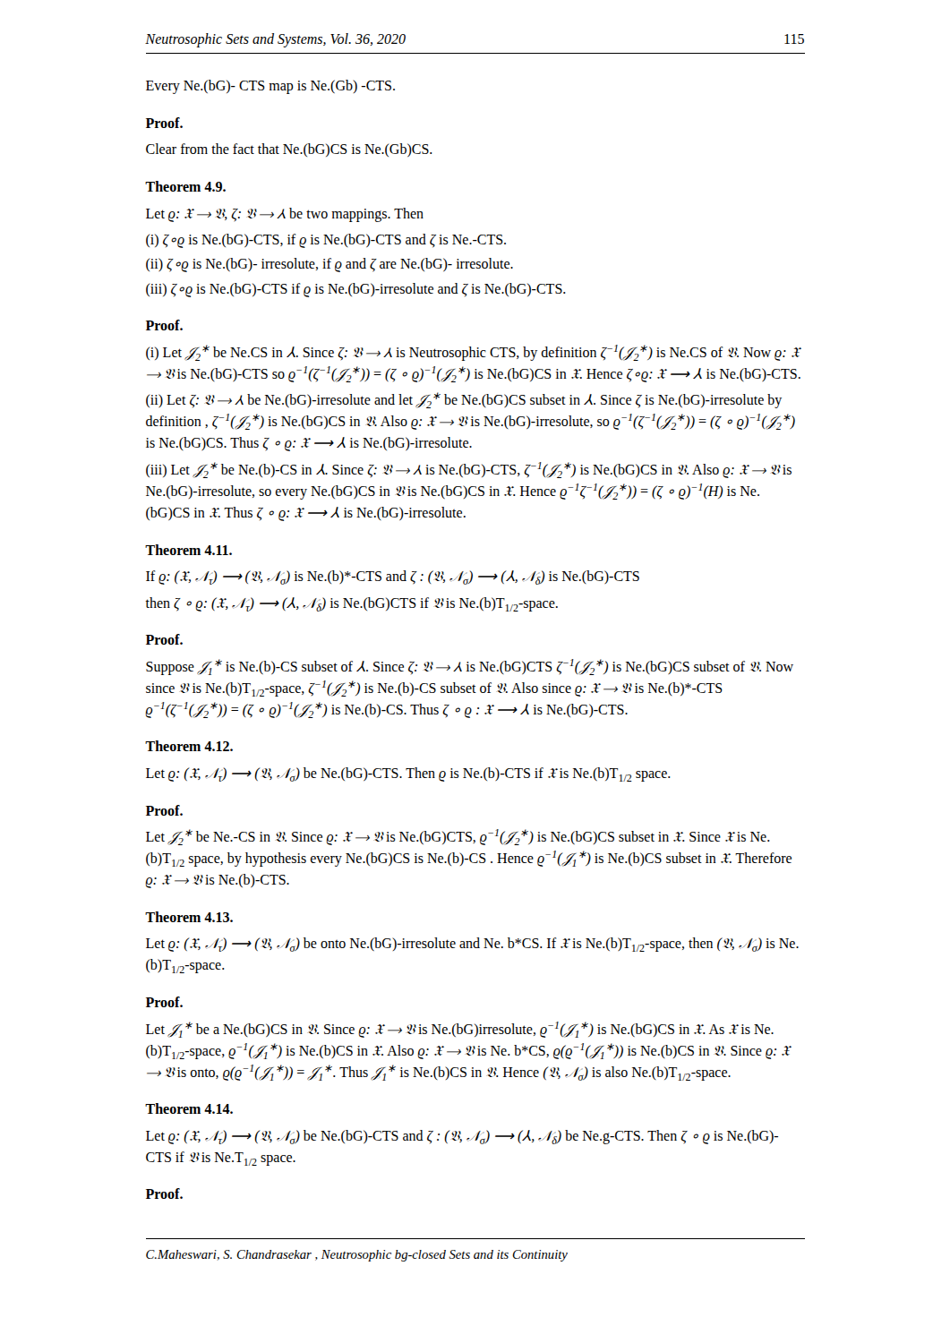Neutrosophic Sets and Systems, Vol. 36, 2020 115
Every Ne.(bG)- CTS map is Ne.(Gb) -CTS.
Proof.
Clear from the fact that Ne.(bG)CS is Ne.(Gb)CS.
Theorem 4.9.
Let ϱ: 𝔛 ⟶ 𝔙, ζ: 𝔙 ⟶ ⅄ be two mappings. Then
(i) ζ∘ϱ is Ne.(bG)-CTS, if ϱ is Ne.(bG)-CTS and ζ is Ne.-CTS.
(ii) ζ∘ϱ is Ne.(bG)- irresolute, if ϱ and ζ are Ne.(bG)- irresolute.
(iii) ζ∘ϱ is Ne.(bG)-CTS if ϱ is Ne.(bG)-irresolute and ζ is Ne.(bG)-CTS.
Proof.
(i) Let 𝒥2∗ be Ne.CS in ⅄. Since ζ: 𝔙 ⟶ ⅄ is Neutrosophic CTS, by definition ζ−1(𝒥2∗) is Ne.CS of 𝔙. Now ϱ: 𝔛 ⟶ 𝔙 is Ne.(bG)-CTS so ϱ−1(ζ−1(𝒥2∗)) = (ζ ∘ ϱ)−1(𝒥2∗) is Ne.(bG)CS in 𝔛. Hence ζ∘ϱ: 𝔛 ⟶ ⅄ is Ne.(bG)-CTS.
(ii) Let ζ: 𝔙 ⟶ ⅄ be Ne.(bG)-irresolute and let 𝒥2∗ be Ne.(bG)CS subset in ⅄. Since ζ is Ne.(bG)-irresolute by definition , ζ−1(𝒥2∗) is Ne.(bG)CS in 𝔙. Also ϱ: 𝔛 ⟶ 𝔙 is Ne.(bG)-irresolute, so ϱ−1(ζ−1(𝒥2∗)) = (ζ ∘ ϱ)−1(𝒥2∗) is Ne.(bG)CS. Thus ζ ∘ ϱ: 𝔛 ⟶ ⅄ is Ne.(bG)-irresolute.
(iii) Let 𝒥2∗ be Ne.(b)-CS in ⅄. Since ζ: 𝔙 ⟶ ⅄ is Ne.(bG)-CTS, ζ−1(𝒥2∗) is Ne.(bG)CS in 𝔙. Also ϱ: 𝔛 ⟶ 𝔙 is Ne.(bG)-irresolute, so every Ne.(bG)CS in 𝔙 is Ne.(bG)CS in 𝔛. Hence ϱ−1ζ−1(𝒥2∗)) = (ζ ∘ ϱ)−1(H) is Ne.(bG)CS in 𝔛. Thus ζ ∘ ϱ: 𝔛 ⟶ ⅄ is Ne.(bG)-irresolute.
Theorem 4.11.
If ϱ: (𝔛, 𝒩τ) ⟶ (𝔙, 𝒩σ) is Ne.(b)*-CTS and ζ : (𝔙, 𝒩σ) ⟶ (⅄, 𝒩δ) is Ne.(bG)-CTS
then ζ ∘ ϱ: (𝔛, 𝒩τ) ⟶ (⅄, 𝒩δ) is Ne.(bG)CTS if 𝔙 is Ne.(b)T1/2-space.
Proof.
Suppose 𝒥1∗ is Ne.(b)-CS subset of ⅄. Since ζ: 𝔙 ⟶ ⅄ is Ne.(bG)CTS ζ−1(𝒥2∗) is Ne.(bG)CS subset of 𝔙. Now since 𝔙 is Ne.(b)T1/2-space, ζ−1(𝒥2∗) is Ne.(b)-CS subset of 𝔙. Also since ϱ: 𝔛 ⟶ 𝔙 is Ne.(b)*-CTS ϱ−1(ζ−1(𝒥2∗)) = (ζ ∘ ϱ)−1(𝒥2∗) is Ne.(b)-CS. Thus ζ ∘ ϱ : 𝔛 ⟶ ⅄ is Ne.(bG)-CTS.
Theorem 4.12.
Let ϱ: (𝔛, 𝒩τ) ⟶ (𝔙, 𝒩σ) be Ne.(bG)-CTS. Then ϱ is Ne.(b)-CTS if 𝔛 is Ne.(b)T1/2 space.
Proof.
Let 𝒥2∗ be Ne.-CS in 𝔙. Since ϱ: 𝔛 ⟶ 𝔙 is Ne.(bG)CTS, ϱ−1(𝒥2∗) is Ne.(bG)CS subset in 𝔛. Since 𝔛 is Ne.(b)T1/2 space, by hypothesis every Ne.(bG)CS is Ne.(b)-CS . Hence ϱ−1(𝒥1∗) is Ne.(b)CS subset in 𝔛. Therefore ϱ: 𝔛 ⟶ 𝔙 is Ne.(b)-CTS.
Theorem 4.13.
Let ϱ: (𝔛, 𝒩τ) ⟶ (𝔙, 𝒩σ) be onto Ne.(bG)-irresolute and Ne. b*CS. If 𝔛 is Ne.(b)T1/2-space, then (𝔙, 𝒩σ) is Ne.(b)T1/2-space.
Proof.
Let 𝒥1∗ be a Ne.(bG)CS in 𝔙. Since ϱ: 𝔛 ⟶ 𝔙 is Ne.(bG)irresolute, ϱ−1(𝒥1∗) is Ne.(bG)CS in 𝔛. As 𝔛 is Ne.(b)T1/2-space, ϱ−1(𝒥1∗) is Ne.(b)CS in 𝔛. Also ϱ: 𝔛 ⟶ 𝔙 is Ne. b*CS, ϱ(ϱ−1(𝒥1∗)) is Ne.(b)CS in 𝔙. Since ϱ: 𝔛 ⟶ 𝔙 is onto, ϱ(ϱ−1(𝒥1∗)) = 𝒥1∗. Thus 𝒥1∗ is Ne.(b)CS in 𝔙. Hence (𝔙, 𝒩σ) is also Ne.(b)T1/2-space.
Theorem 4.14.
Let ϱ: (𝔛, 𝒩τ) ⟶ (𝔙, 𝒩σ) be Ne.(bG)-CTS and ζ : (𝔙, 𝒩σ) ⟶ (⅄, 𝒩δ) be Ne.g-CTS. Then ζ ∘ ϱ is Ne.(bG)- CTS if 𝔙 is Ne.T1/2 space.
Proof.
C.Maheswari, S. Chandrasekar , Neutrosophic bg-closed Sets and its Continuity